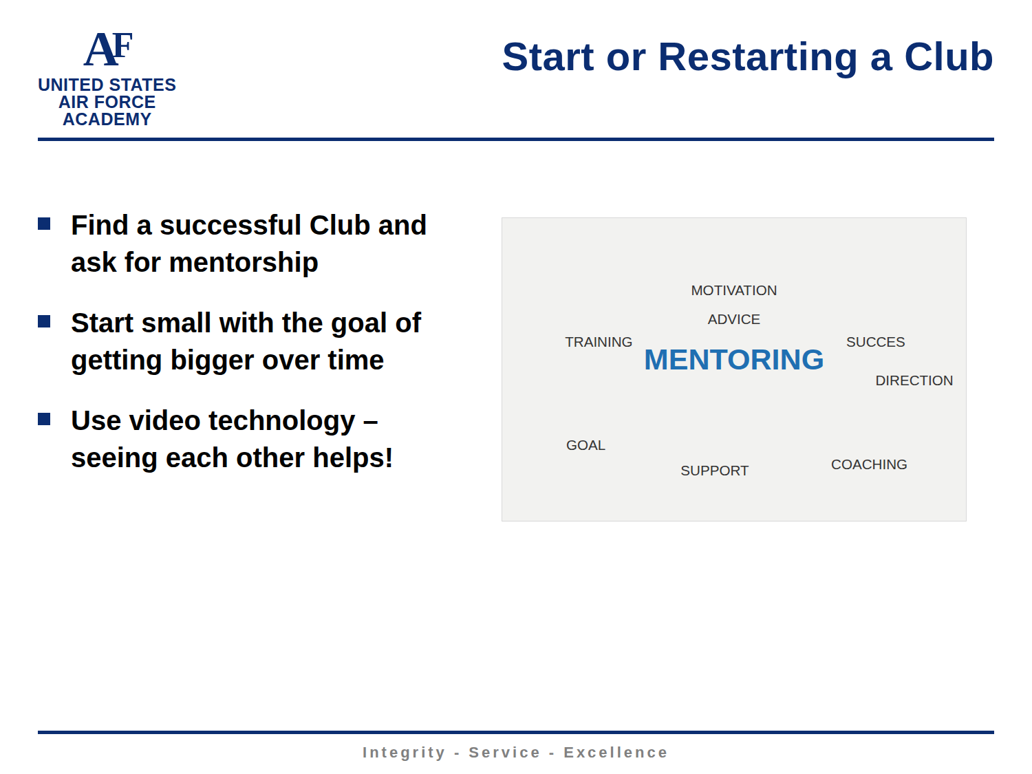AF
UNITED STATES
AIR FORCE
ACADEMY
Start or Restarting a Club
Find a successful Club and ask for mentorship
Start small with the goal of getting bigger over time
Use video technology – seeing each other helps!
Integrity - Service - Excellence